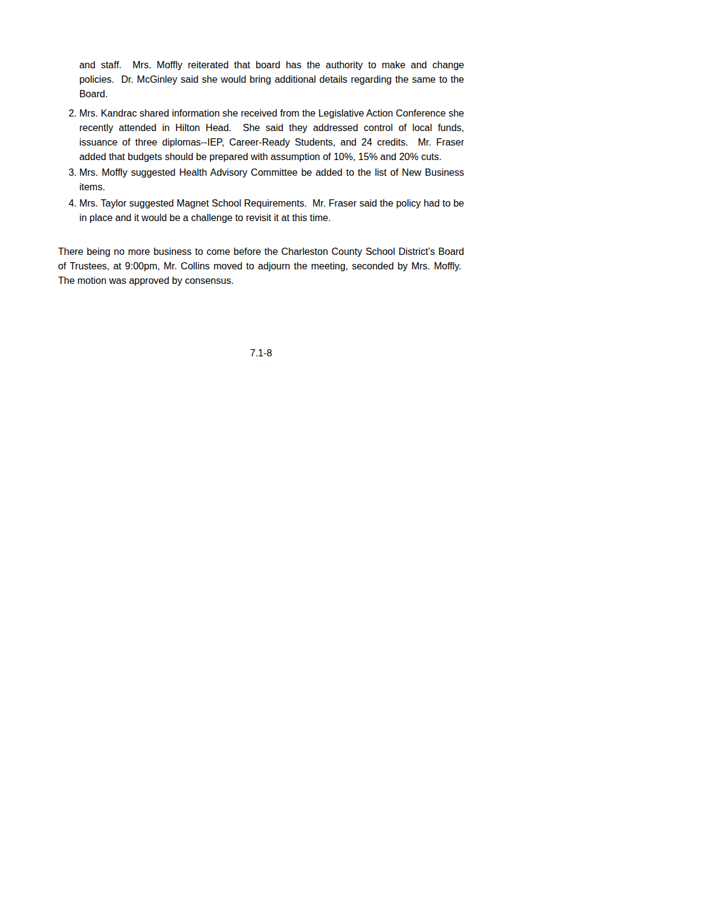and staff. Mrs. Moffly reiterated that board has the authority to make and change policies. Dr. McGinley said she would bring additional details regarding the same to the Board.
Mrs. Kandrac shared information she received from the Legislative Action Conference she recently attended in Hilton Head. She said they addressed control of local funds, issuance of three diplomas--IEP, Career-Ready Students, and 24 credits. Mr. Fraser added that budgets should be prepared with assumption of 10%, 15% and 20% cuts.
Mrs. Moffly suggested Health Advisory Committee be added to the list of New Business items.
Mrs. Taylor suggested Magnet School Requirements. Mr. Fraser said the policy had to be in place and it would be a challenge to revisit it at this time.
There being no more business to come before the Charleston County School District’s Board of Trustees, at 9:00pm, Mr. Collins moved to adjourn the meeting, seconded by Mrs. Moffly. The motion was approved by consensus.
7.1-8